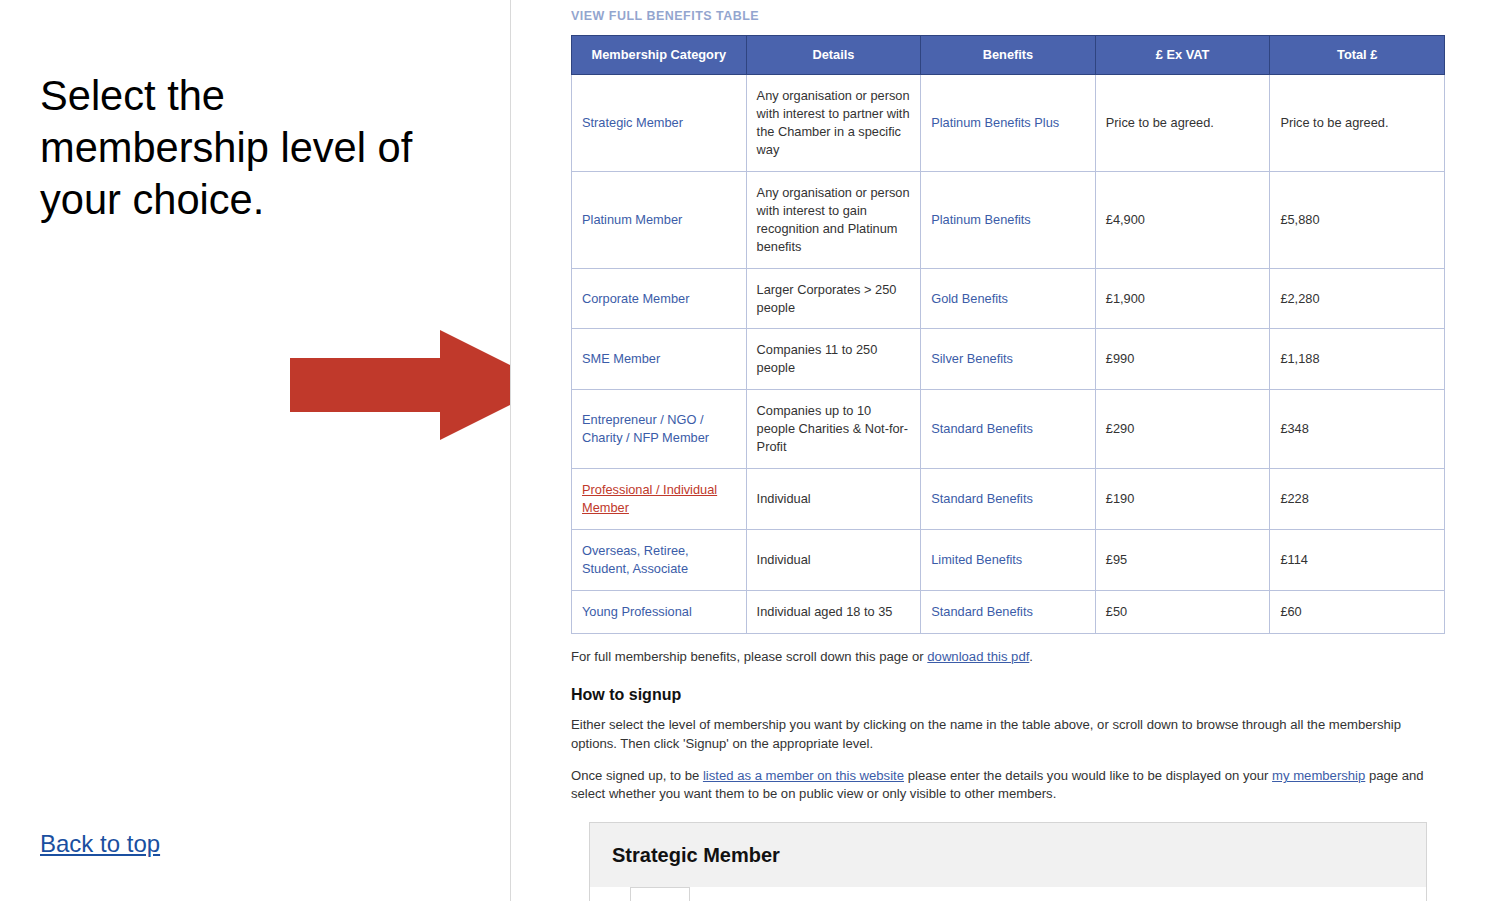Select the membership level of your choice.
Back to top
VIEW FULL BENEFITS TABLE
| Membership Category | Details | Benefits | £ Ex VAT | Total £ |
| --- | --- | --- | --- | --- |
| Strategic Member | Any organisation or person with interest to partner with the Chamber in a specific way | Platinum Benefits Plus | Price to be agreed. | Price to be agreed. |
| Platinum Member | Any organisation or person with interest to gain recognition and Platinum benefits | Platinum Benefits | £4,900 | £5,880 |
| Corporate Member | Larger Corporates > 250 people | Gold Benefits | £1,900 | £2,280 |
| SME Member | Companies 11 to 250 people | Silver Benefits | £990 | £1,188 |
| Entrepreneur / NGO / Charity / NFP Member | Companies up to 10 people Charities & Not-for-Profit | Standard Benefits | £290 | £348 |
| Professional / Individual Member | Individual | Standard Benefits | £190 | £228 |
| Overseas, Retiree, Student, Associate | Individual | Limited Benefits | £95 | £114 |
| Young Professional | Individual aged 18 to 35 | Standard Benefits | £50 | £60 |
For full membership benefits, please scroll down this page or download this pdf.
How to signup
Either select the level of membership you want by clicking on the name in the table above, or scroll down to browse through all the membership options. Then click 'Signup' on the appropriate level.
Once signed up, to be listed as a member on this website please enter the details you would like to be displayed on your my membership page and select whether you want them to be on public view or only visible to other members.
Strategic Member